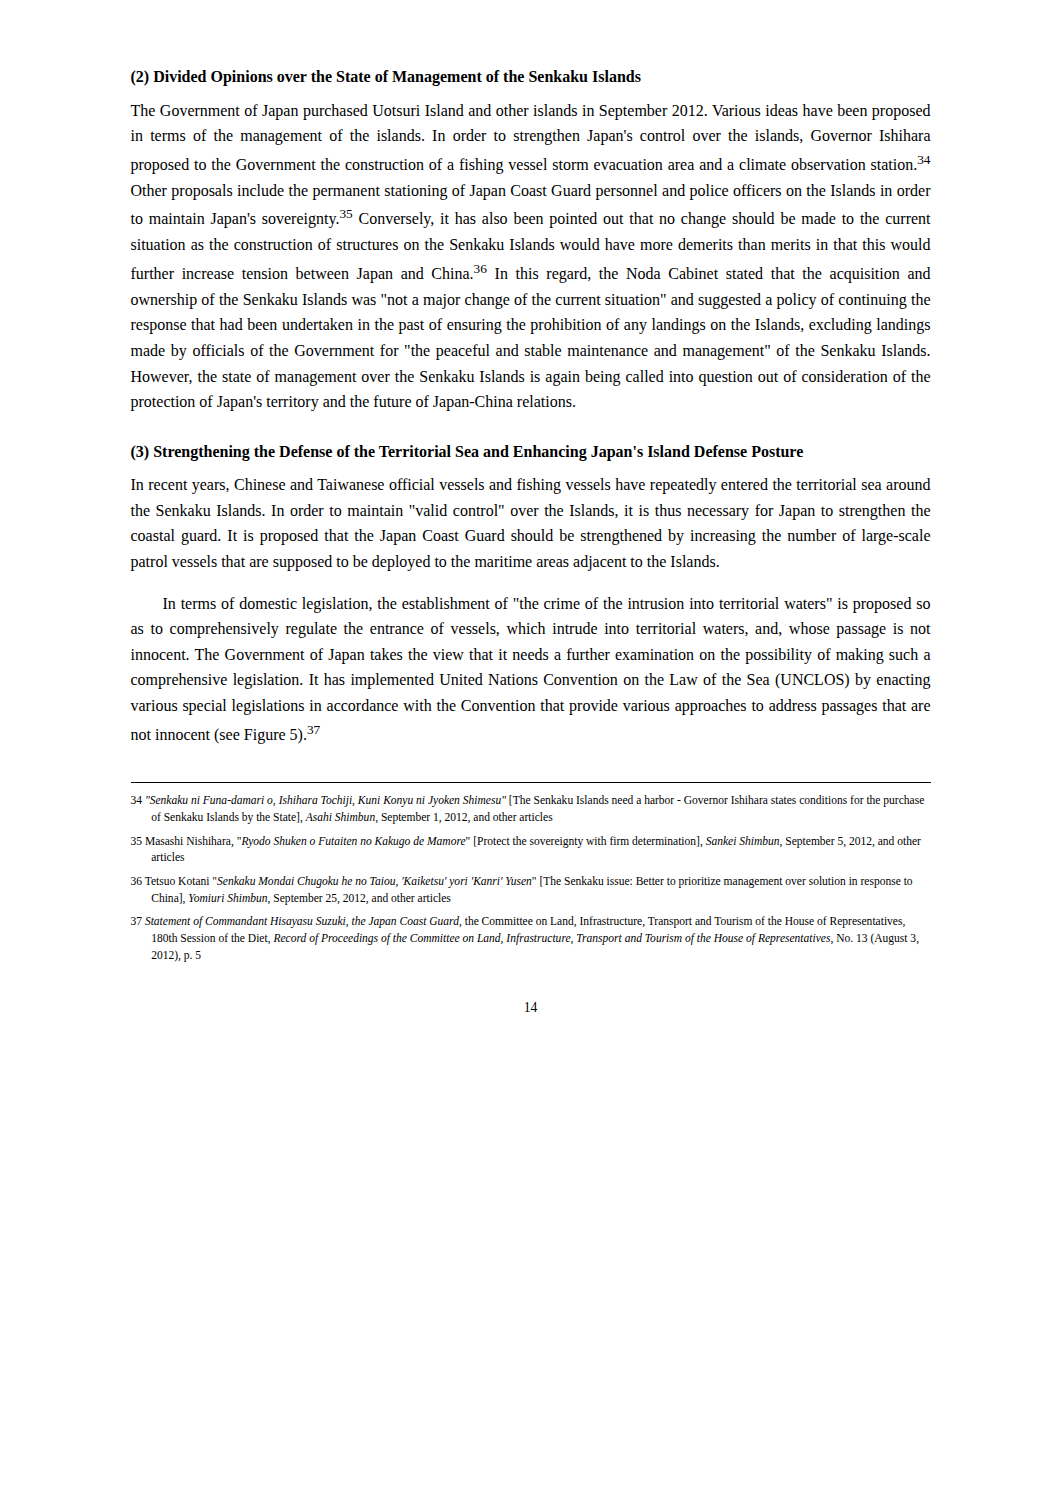(2) Divided Opinions over the State of Management of the Senkaku Islands
The Government of Japan purchased Uotsuri Island and other islands in September 2012. Various ideas have been proposed in terms of the management of the islands. In order to strengthen Japan's control over the islands, Governor Ishihara proposed to the Government the construction of a fishing vessel storm evacuation area and a climate observation station.34 Other proposals include the permanent stationing of Japan Coast Guard personnel and police officers on the Islands in order to maintain Japan's sovereignty.35 Conversely, it has also been pointed out that no change should be made to the current situation as the construction of structures on the Senkaku Islands would have more demerits than merits in that this would further increase tension between Japan and China.36 In this regard, the Noda Cabinet stated that the acquisition and ownership of the Senkaku Islands was "not a major change of the current situation" and suggested a policy of continuing the response that had been undertaken in the past of ensuring the prohibition of any landings on the Islands, excluding landings made by officials of the Government for "the peaceful and stable maintenance and management" of the Senkaku Islands. However, the state of management over the Senkaku Islands is again being called into question out of consideration of the protection of Japan's territory and the future of Japan-China relations.
(3) Strengthening the Defense of the Territorial Sea and Enhancing Japan's Island Defense Posture
In recent years, Chinese and Taiwanese official vessels and fishing vessels have repeatedly entered the territorial sea around the Senkaku Islands. In order to maintain "valid control" over the Islands, it is thus necessary for Japan to strengthen the coastal guard. It is proposed that the Japan Coast Guard should be strengthened by increasing the number of large-scale patrol vessels that are supposed to be deployed to the maritime areas adjacent to the Islands.
In terms of domestic legislation, the establishment of "the crime of the intrusion into territorial waters" is proposed so as to comprehensively regulate the entrance of vessels, which intrude into territorial waters, and, whose passage is not innocent. The Government of Japan takes the view that it needs a further examination on the possibility of making such a comprehensive legislation. It has implemented United Nations Convention on the Law of the Sea (UNCLOS) by enacting various special legislations in accordance with the Convention that provide various approaches to address passages that are not innocent (see Figure 5).37
34 "Senkaku ni Funa-damari o, Ishihara Tochiji, Kuni Konyu ni Jyoken Shimesu" [The Senkaku Islands need a harbor - Governor Ishihara states conditions for the purchase of Senkaku Islands by the State], Asahi Shimbun, September 1, 2012, and other articles
35 Masashi Nishihara, "Ryodo Shuken o Futaiten no Kakugo de Mamore" [Protect the sovereignty with firm determination], Sankei Shimbun, September 5, 2012, and other articles
36 Tetsuo Kotani "Senkaku Mondai Chugoku he no Taiou, 'Kaiketsu' yori 'Kanri' Yusen" [The Senkaku issue: Better to prioritize management over solution in response to China], Yomiuri Shimbun, September 25, 2012, and other articles
37 Statement of Commandant Hisayasu Suzuki, the Japan Coast Guard, the Committee on Land, Infrastructure, Transport and Tourism of the House of Representatives, 180th Session of the Diet, Record of Proceedings of the Committee on Land, Infrastructure, Transport and Tourism of the House of Representatives, No. 13 (August 3, 2012), p. 5
14